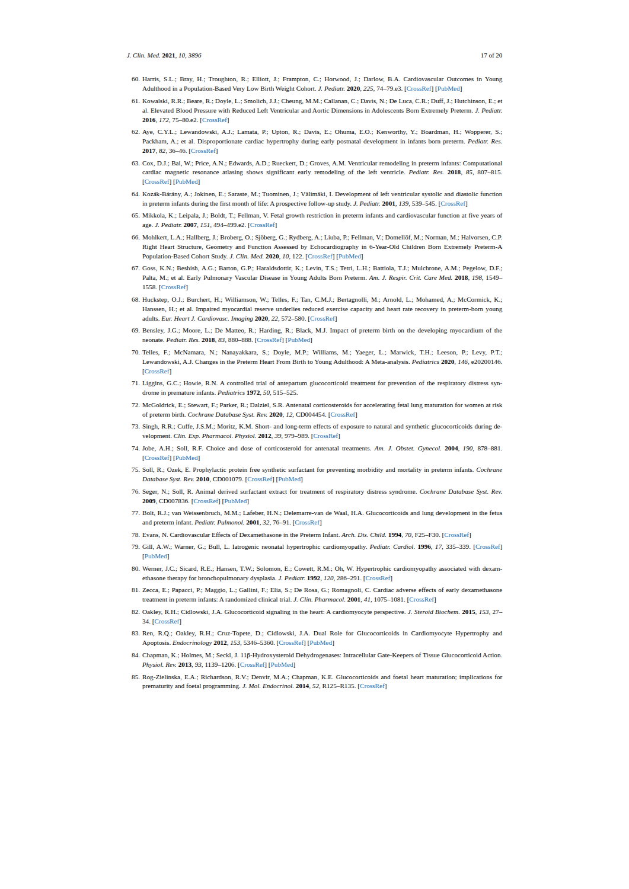J. Clin. Med. 2021, 10, 3896
17 of 20
Harris, S.L.; Bray, H.; Troughton, R.; Elliott, J.; Frampton, C.; Horwood, J.; Darlow, B.A. Cardiovascular Outcomes in Young Adulthood in a Population-Based Very Low Birth Weight Cohort. J. Pediatr. 2020, 225, 74–79.e3. [CrossRef] [PubMed]
Kowalski, R.R.; Beare, R.; Doyle, L.; Smolich, J.J.; Cheung, M.M.; Callanan, C.; Davis, N.; De Luca, C.R.; Duff, J.; Hutchinson, E.; et al. Elevated Blood Pressure with Reduced Left Ventricular and Aortic Dimensions in Adolescents Born Extremely Preterm. J. Pediatr. 2016, 172, 75–80.e2. [CrossRef]
Aye, C.Y.L.; Lewandowski, A.J.; Lamata, P.; Upton, R.; Davis, E.; Ohuma, E.O.; Kenworthy, Y.; Boardman, H.; Wopperer, S.; Packham, A.; et al. Disproportionate cardiac hypertrophy during early postnatal development in infants born preterm. Pediatr. Res. 2017, 82, 36–46. [CrossRef]
Cox, D.J.; Bai, W.; Price, A.N.; Edwards, A.D.; Rueckert, D.; Groves, A.M. Ventricular remodeling in preterm infants: Computational cardiac magnetic resonance atlasing shows significant early remodeling of the left ventricle. Pediatr. Res. 2018, 85, 807–815. [CrossRef] [PubMed]
Kozák-Bárány, A.; Jokinen, E.; Saraste, M.; Tuominen, J.; Välimäki, I. Development of left ventricular systolic and diastolic function in preterm infants during the first month of life: A prospective follow-up study. J. Pediatr. 2001, 139, 539–545. [CrossRef]
Mikkola, K.; Leipala, J.; Boldt, T.; Fellman, V. Fetal growth restriction in preterm infants and cardiovascular function at five years of age. J. Pediatr. 2007, 151, 494–499.e2. [CrossRef]
Mohlkert, L.A.; Hallberg, J.; Broberg, O.; Sjöberg, G.; Rydberg, A.; Liuba, P.; Fellman, V.; Domellöf, M.; Norman, M.; Halvorsen, C.P. Right Heart Structure, Geometry and Function Assessed by Echocardiography in 6-Year-Old Children Born Extremely Preterm-A Population-Based Cohort Study. J. Clin. Med. 2020, 10, 122. [CrossRef] [PubMed]
Goss, K.N.; Beshish, A.G.; Barton, G.P.; Haraldsdottir, K.; Levin, T.S.; Tetri, L.H.; Battiola, T.J.; Mulchrone, A.M.; Pegelow, D.F.; Palta, M.; et al. Early Pulmonary Vascular Disease in Young Adults Born Preterm. Am. J. Respir. Crit. Care Med. 2018, 198, 1549–1558. [CrossRef]
Huckstep, O.J.; Burchert, H.; Williamson, W.; Telles, F.; Tan, C.M.J.; Bertagnolli, M.; Arnold, L.; Mohamed, A.; McCormick, K.; Hanssen, H.; et al. Impaired myocardial reserve underlies reduced exercise capacity and heart rate recovery in preterm-born young adults. Eur. Heart J. Cardiovasc. Imaging 2020, 22, 572–580. [CrossRef]
Bensley, J.G.; Moore, L.; De Matteo, R.; Harding, R.; Black, M.J. Impact of preterm birth on the developing myocardium of the neonate. Pediatr. Res. 2018, 83, 880–888. [CrossRef] [PubMed]
Telles, F.; McNamara, N.; Nanayakkara, S.; Doyle, M.P.; Williams, M.; Yaeger, L.; Marwick, T.H.; Leeson, P.; Levy, P.T.; Lewandowski, A.J. Changes in the Preterm Heart From Birth to Young Adulthood: A Meta-analysis. Pediatrics 2020, 146, e20200146. [CrossRef]
Liggins, G.C.; Howie, R.N. A controlled trial of antepartum glucocorticoid treatment for prevention of the respiratory distress syndrome in premature infants. Pediatrics 1972, 50, 515–525.
McGoldrick, E.; Stewart, F.; Parker, R.; Dalziel, S.R. Antenatal corticosteroids for accelerating fetal lung maturation for women at risk of preterm birth. Cochrane Database Syst. Rev. 2020, 12, CD004454. [CrossRef]
Singh, R.R.; Cuffe, J.S.M.; Moritz, K.M. Short- and long-term effects of exposure to natural and synthetic glucocorticoids during development. Clin. Exp. Pharmacol. Physiol. 2012, 39, 979–989. [CrossRef]
Jobe, A.H.; Soll, R.F. Choice and dose of corticosteroid for antenatal treatments. Am. J. Obstet. Gynecol. 2004, 190, 878–881. [CrossRef] [PubMed]
Soll, R.; Ozek, E. Prophylactic protein free synthetic surfactant for preventing morbidity and mortality in preterm infants. Cochrane Database Syst. Rev. 2010, CD001079. [CrossRef] [PubMed]
Seger, N.; Soll, R. Animal derived surfactant extract for treatment of respiratory distress syndrome. Cochrane Database Syst. Rev. 2009, CD007836. [CrossRef] [PubMed]
Bolt, R.J.; van Weissenbruch, M.M.; Lafeber, H.N.; Delemarre-van de Waal, H.A. Glucocorticoids and lung development in the fetus and preterm infant. Pediatr. Pulmonol. 2001, 32, 76–91. [CrossRef]
Evans, N. Cardiovascular Effects of Dexamethasone in the Preterm Infant. Arch. Dis. Child. 1994, 70, F25–F30. [CrossRef]
Gill, A.W.; Warner, G.; Bull, L. Iatrogenic neonatal hypertrophic cardiomyopathy. Pediatr. Cardiol. 1996, 17, 335–339. [CrossRef] [PubMed]
Werner, J.C.; Sicard, R.E.; Hansen, T.W.; Solomon, E.; Cowett, R.M.; Oh, W. Hypertrophic cardiomyopathy associated with dexamethasone therapy for bronchopulmonary dysplasia. J. Pediatr. 1992, 120, 286–291. [CrossRef]
Zecca, E.; Papacci, P.; Maggio, L.; Gallini, F.; Elia, S.; De Rosa, G.; Romagnoli, C. Cardiac adverse effects of early dexamethasone treatment in preterm infants: A randomized clinical trial. J. Clin. Pharmacol. 2001, 41, 1075–1081. [CrossRef]
Oakley, R.H.; Cidlowski, J.A. Glucocorticoid signaling in the heart: A cardiomyocyte perspective. J. Steroid Biochem. 2015, 153, 27–34. [CrossRef]
Ren, R.Q.; Oakley, R.H.; Cruz-Topete, D.; Cidlowski, J.A. Dual Role for Glucocorticoids in Cardiomyocyte Hypertrophy and Apoptosis. Endocrinology 2012, 153, 5346–5360. [CrossRef] [PubMed]
Chapman, K.; Holmes, M.; Seckl, J. 11β-Hydroxysteroid Dehydrogenases: Intracellular Gate-Keepers of Tissue Glucocorticoid Action. Physiol. Rev. 2013, 93, 1139–1206. [CrossRef] [PubMed]
Rog-Zielinska, E.A.; Richardson, R.V.; Denvir, M.A.; Chapman, K.E. Glucocorticoids and foetal heart maturation; implications for prematurity and foetal programming. J. Mol. Endocrinol. 2014, 52, R125–R135. [CrossRef]